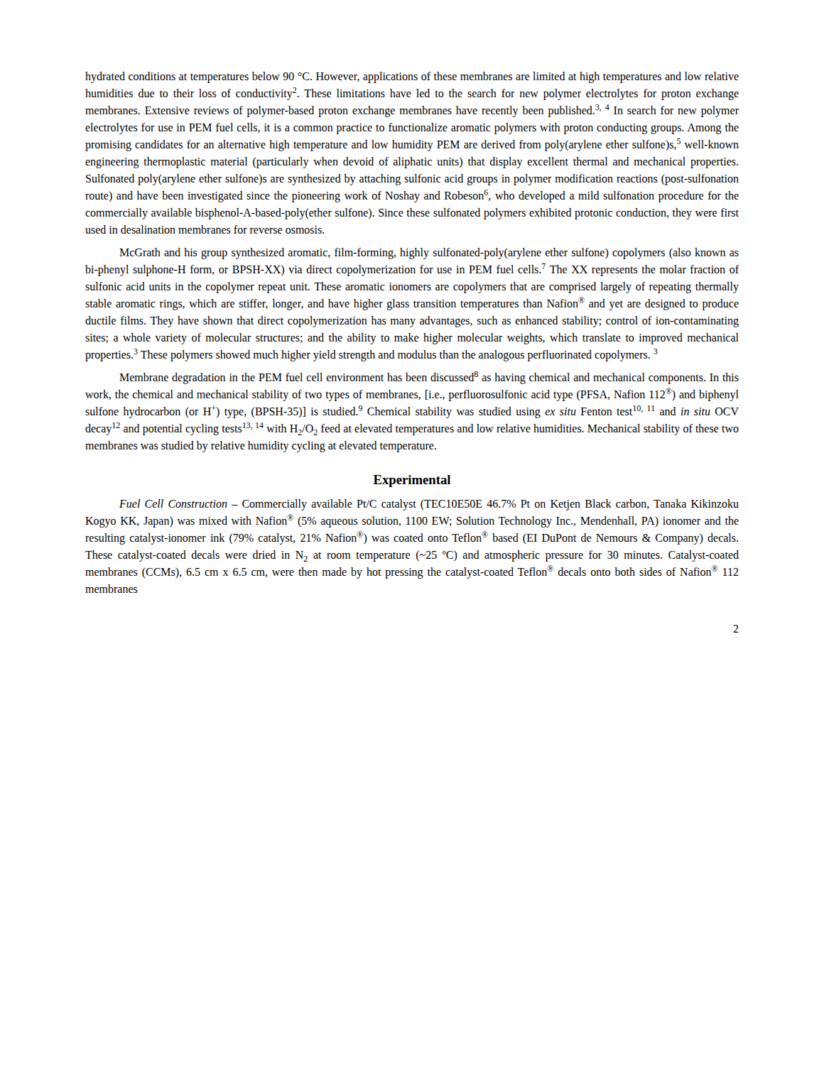hydrated conditions at temperatures below 90 °C. However, applications of these membranes are limited at high temperatures and low relative humidities due to their loss of conductivity2. These limitations have led to the search for new polymer electrolytes for proton exchange membranes. Extensive reviews of polymer-based proton exchange membranes have recently been published.3, 4 In search for new polymer electrolytes for use in PEM fuel cells, it is a common practice to functionalize aromatic polymers with proton conducting groups. Among the promising candidates for an alternative high temperature and low humidity PEM are derived from poly(arylene ether sulfone)s,5 well-known engineering thermoplastic material (particularly when devoid of aliphatic units) that display excellent thermal and mechanical properties. Sulfonated poly(arylene ether sulfone)s are synthesized by attaching sulfonic acid groups in polymer modification reactions (post-sulfonation route) and have been investigated since the pioneering work of Noshay and Robeson6, who developed a mild sulfonation procedure for the commercially available bisphenol-A-based-poly(ether sulfone). Since these sulfonated polymers exhibited protonic conduction, they were first used in desalination membranes for reverse osmosis.
McGrath and his group synthesized aromatic, film-forming, highly sulfonated-poly(arylene ether sulfone) copolymers (also known as bi-phenyl sulphone-H form, or BPSH-XX) via direct copolymerization for use in PEM fuel cells.7 The XX represents the molar fraction of sulfonic acid units in the copolymer repeat unit. These aromatic ionomers are copolymers that are comprised largely of repeating thermally stable aromatic rings, which are stiffer, longer, and have higher glass transition temperatures than Nafion® and yet are designed to produce ductile films. They have shown that direct copolymerization has many advantages, such as enhanced stability; control of ion-contaminating sites; a whole variety of molecular structures; and the ability to make higher molecular weights, which translate to improved mechanical properties.3 These polymers showed much higher yield strength and modulus than the analogous perfluorinated copolymers. 3
Membrane degradation in the PEM fuel cell environment has been discussed8 as having chemical and mechanical components. In this work, the chemical and mechanical stability of two types of membranes, [i.e., perfluorosulfonic acid type (PFSA, Nafion 112®) and biphenyl sulfone hydrocarbon (or H+) type, (BPSH-35)] is studied.9 Chemical stability was studied using ex situ Fenton test10, 11 and in situ OCV decay12 and potential cycling tests13, 14 with H2/O2 feed at elevated temperatures and low relative humidities. Mechanical stability of these two membranes was studied by relative humidity cycling at elevated temperature.
Experimental
Fuel Cell Construction – Commercially available Pt/C catalyst (TEC10E50E 46.7% Pt on Ketjen Black carbon, Tanaka Kikinzoku Kogyo KK, Japan) was mixed with Nafion® (5% aqueous solution, 1100 EW; Solution Technology Inc., Mendenhall, PA) ionomer and the resulting catalyst-ionomer ink (79% catalyst, 21% Nafion®) was coated onto Teflon® based (EI DuPont de Nemours & Company) decals. These catalyst-coated decals were dried in N2 at room temperature (~25 ºC) and atmospheric pressure for 30 minutes. Catalyst-coated membranes (CCMs), 6.5 cm x 6.5 cm, were then made by hot pressing the catalyst-coated Teflon® decals onto both sides of Nafion® 112 membranes
2